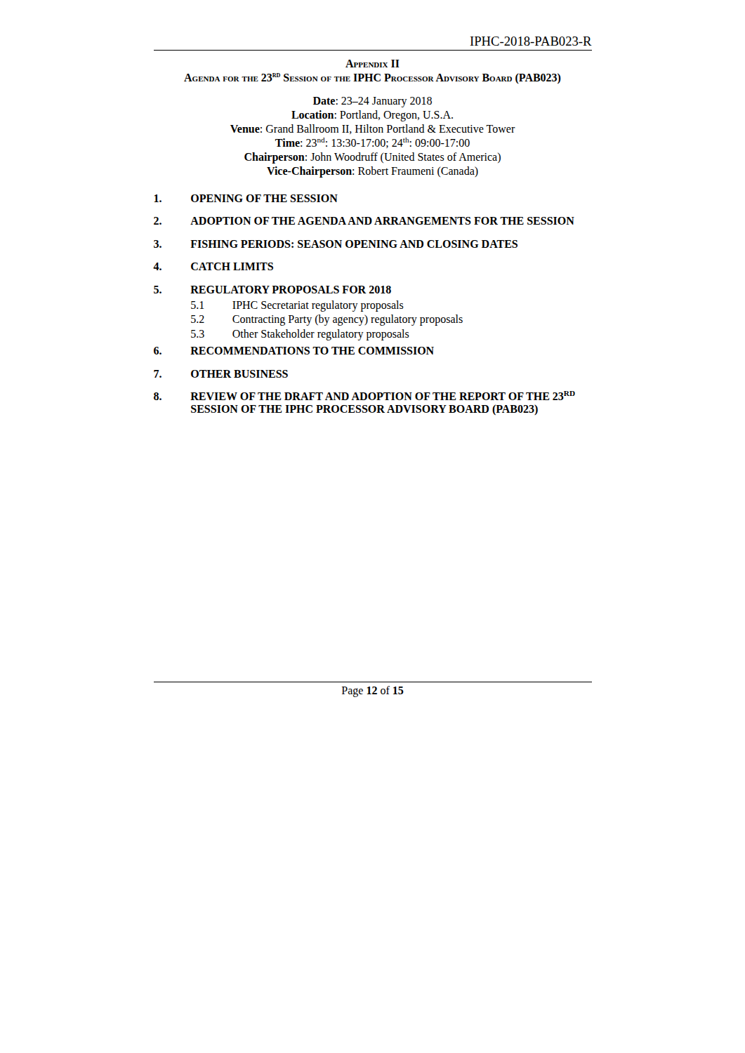IPHC-2018-PAB023-R
Appendix II
Agenda for the 23rd Session of the IPHC Processor Advisory Board (PAB023)
Date: 23–24 January 2018
Location: Portland, Oregon, U.S.A.
Venue: Grand Ballroom II, Hilton Portland & Executive Tower
Time: 23nd: 13:30-17:00; 24th: 09:00-17:00
Chairperson: John Woodruff (United States of America)
Vice-Chairperson: Robert Fraumeni (Canada)
Opening of the Session
Adoption of the Agenda and Arrangements for the Session
Fishing Periods: Season Opening and Closing Dates
Catch Limits
Regulatory Proposals for 2018
5.1 IPHC Secretariat regulatory proposals
5.2 Contracting Party (by agency) regulatory proposals
5.3 Other Stakeholder regulatory proposals
Recommendations to the Commission
Other Business
Review of the Draft and Adoption of the Report of the 23rd Session of the IPHC Processor Advisory Board (PAB023)
Page 12 of 15